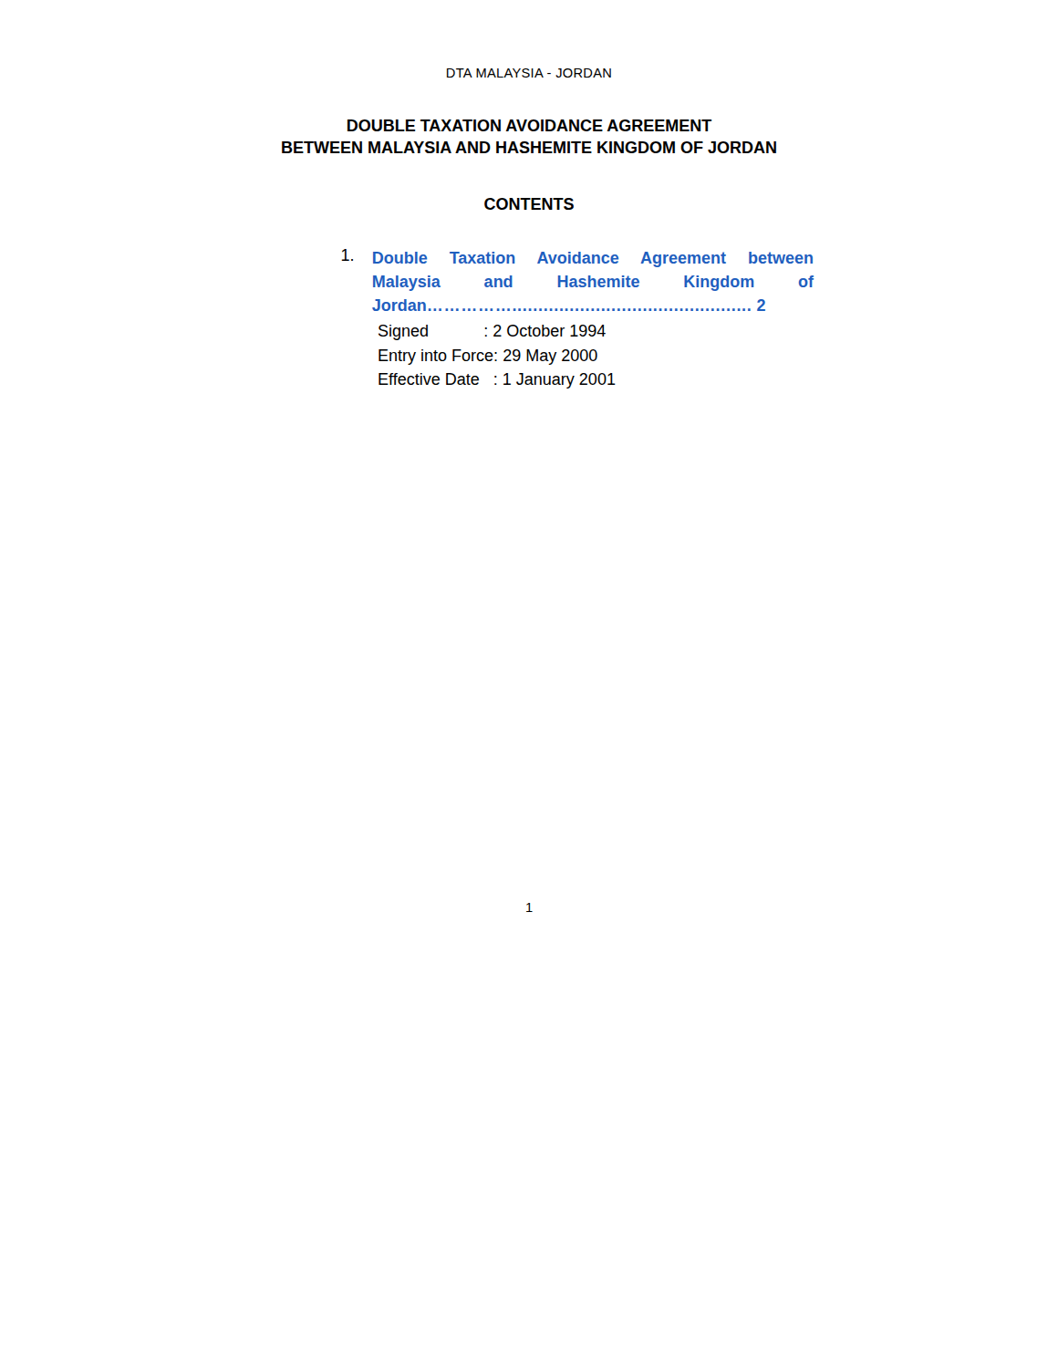DTA MALAYSIA - JORDAN
DOUBLE TAXATION AVOIDANCE AGREEMENT
BETWEEN MALAYSIA AND HASHEMITE KINGDOM OF JORDAN
CONTENTS
Double Taxation Avoidance Agreement between Malaysia and Hashemite Kingdom of Jordan…………….............................................. 2
Signed : 2 October 1994
Entry into Force: 29 May 2000
Effective Date : 1 January 2001
1